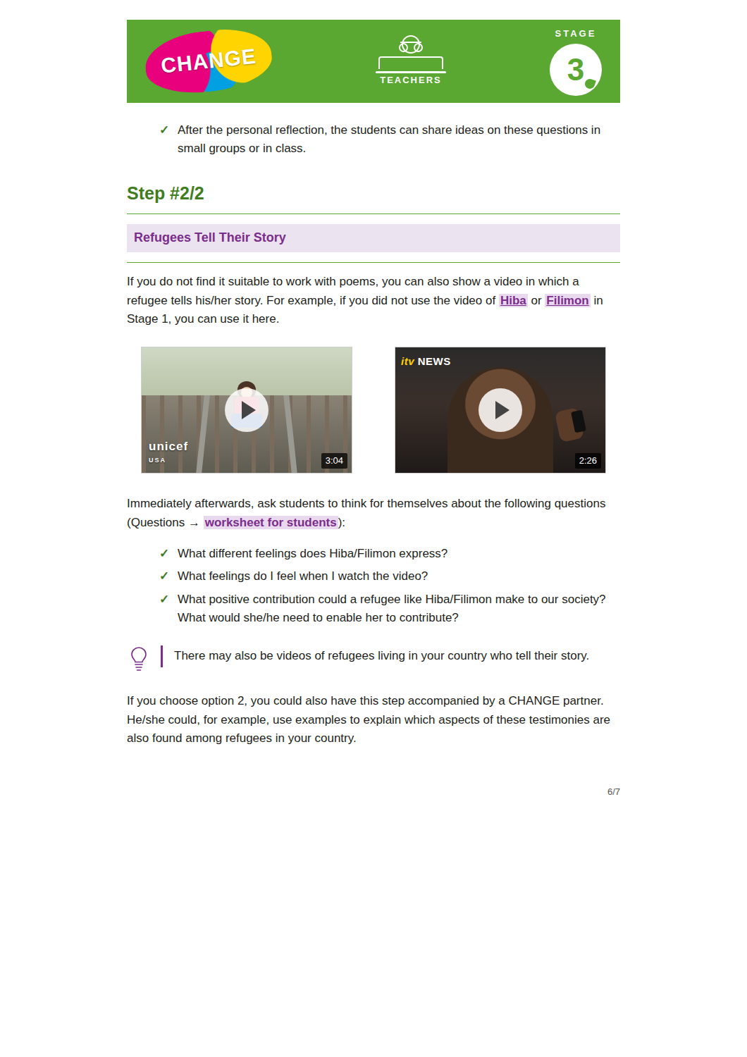CHANGE
TEACHERS
STAGE
3
After the personal reflection, the students can share ideas on these questions in small groups or in class.
Step #2/2
Refugees Tell Their Story
If you do not find it suitable to work with poems, you can also show a video in which a refugee tells his/her story. For example, if you did not use the video of Hiba or Filimon in Stage 1, you can use it here.
unicefUSA
3:04
itv NEWS
2:26
Immediately afterwards, ask students to think for themselves about the following questions (Questions → worksheet for students):
What different feelings does Hiba/Filimon express?
What feelings do I feel when I watch the video?
What positive contribution could a refugee like Hiba/Filimon make to our society? What would she/he need to enable her to contribute?
There may also be videos of refugees living in your country who tell their story.
If you choose option 2, you could also have this step accompanied by a CHANGE partner. He/she could, for example, use examples to explain which aspects of these testimonies are also found among refugees in your country.
6/7